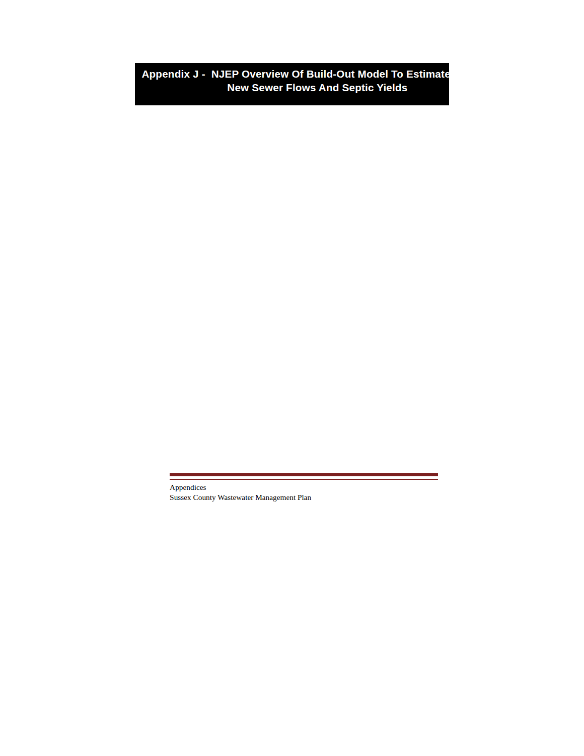Appendix J - NJEP Overview Of Build-Out Model To Estimate
New Sewer Flows And Septic Yields
Appendices
Sussex County Wastewater Management Plan